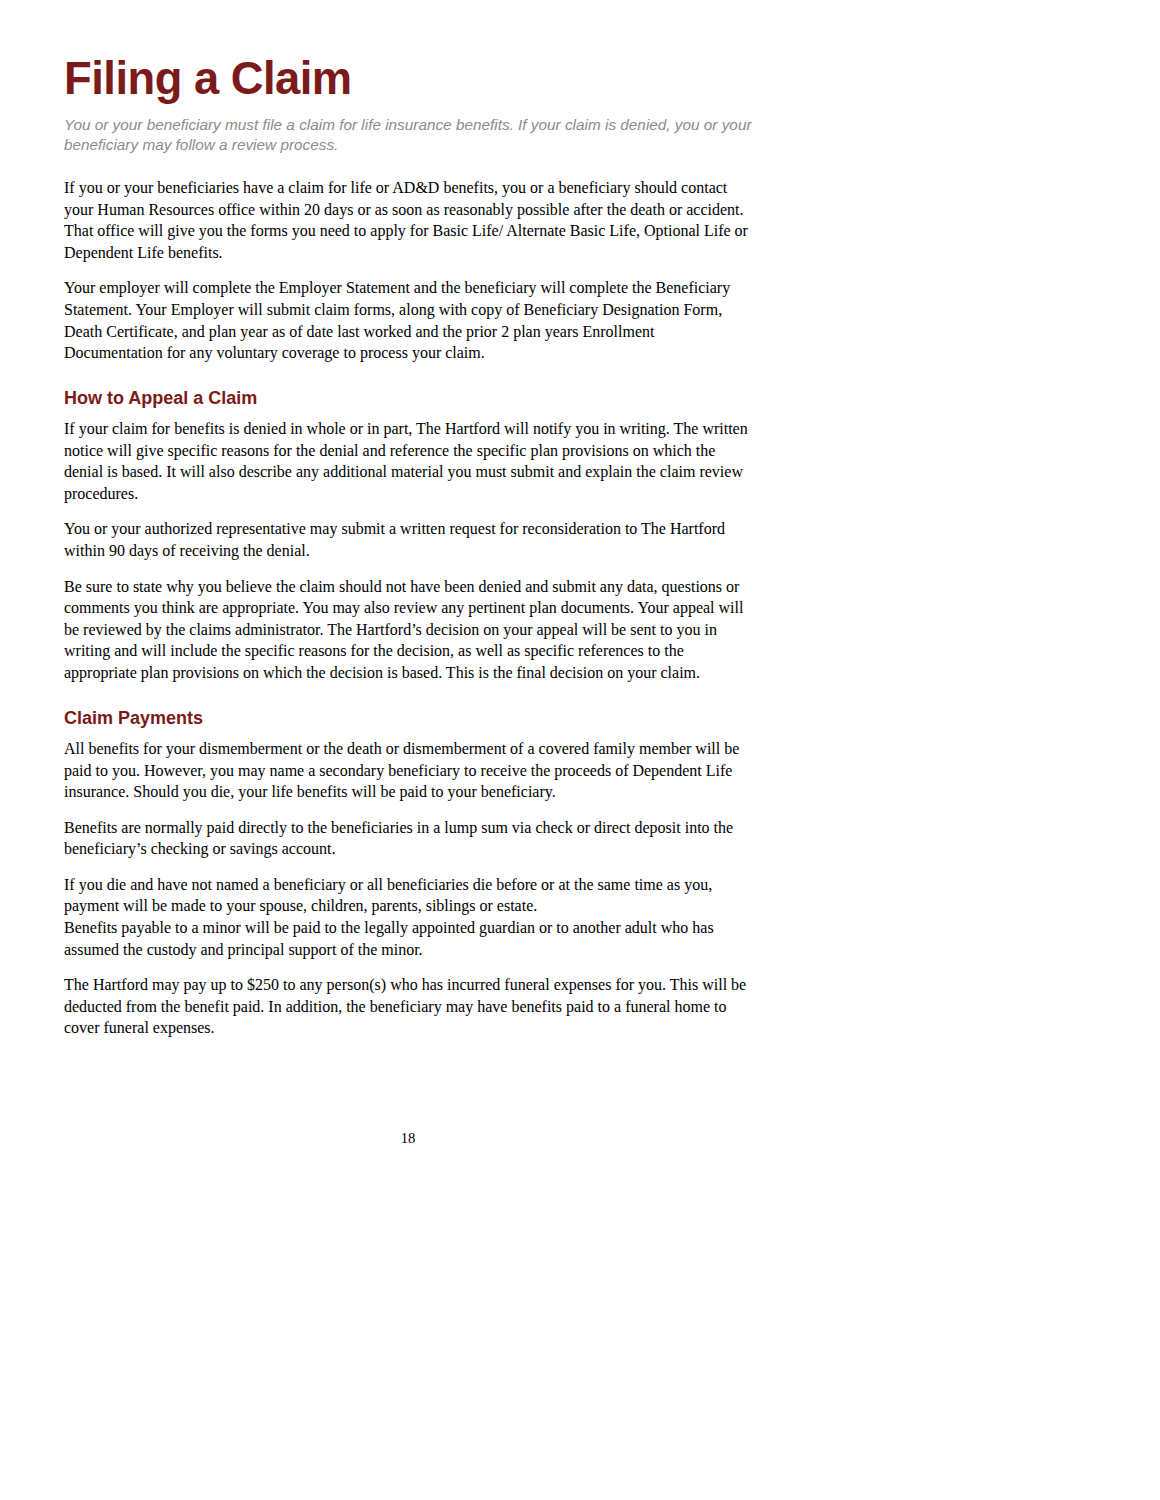Filing a Claim
You or your beneficiary must file a claim for life insurance benefits. If your claim is denied, you or your beneficiary may follow a review process.
If you or your beneficiaries have a claim for life or AD&D benefits, you or a beneficiary should contact your Human Resources office within 20 days or as soon as reasonably possible after the death or accident. That office will give you the forms you need to apply for Basic Life/ Alternate Basic Life, Optional Life or Dependent Life benefits.
Your employer will complete the Employer Statement and the beneficiary will complete the Beneficiary Statement. Your Employer will submit claim forms, along with copy of Beneficiary Designation Form, Death Certificate, and plan year as of date last worked and the prior 2 plan years Enrollment Documentation for any voluntary coverage to process your claim.
How to Appeal a Claim
If your claim for benefits is denied in whole or in part, The Hartford will notify you in writing. The written notice will give specific reasons for the denial and reference the specific plan provisions on which the denial is based. It will also describe any additional material you must submit and explain the claim review procedures.
You or your authorized representative may submit a written request for reconsideration to The Hartford within 90 days of receiving the denial.
Be sure to state why you believe the claim should not have been denied and submit any data, questions or comments you think are appropriate. You may also review any pertinent plan documents. Your appeal will be reviewed by the claims administrator. The Hartford’s decision on your appeal will be sent to you in writing and will include the specific reasons for the decision, as well as specific references to the appropriate plan provisions on which the decision is based. This is the final decision on your claim.
Claim Payments
All benefits for your dismemberment or the death or dismemberment of a covered family member will be paid to you. However, you may name a secondary beneficiary to receive the proceeds of Dependent Life insurance. Should you die, your life benefits will be paid to your beneficiary.
Benefits are normally paid directly to the beneficiaries in a lump sum via check or direct deposit into the beneficiary’s checking or savings account.
If you die and have not named a beneficiary or all beneficiaries die before or at the same time as you, payment will be made to your spouse, children, parents, siblings or estate.
Benefits payable to a minor will be paid to the legally appointed guardian or to another adult who has assumed the custody and principal support of the minor.
The Hartford may pay up to $250 to any person(s) who has incurred funeral expenses for you. This will be deducted from the benefit paid. In addition, the beneficiary may have benefits paid to a funeral home to cover funeral expenses.
18